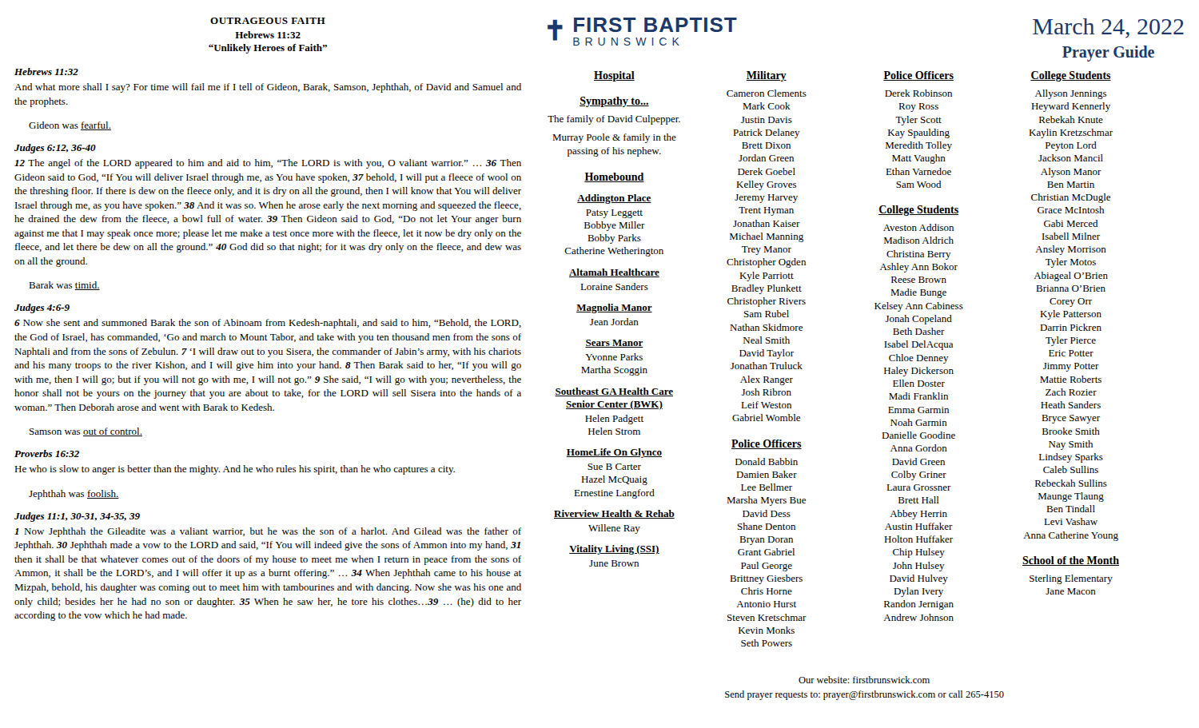OUTRAGEOUS FAITH
Hebrews 11:32
“Unlikely Heroes of Faith”
Hebrews 11:32
And what more shall I say? For time will fail me if I tell of Gideon, Barak, Samson, Jephthah, of David and Samuel and the prophets.
Gideon was fearful.
Judges 6:12, 36-40
12 The angel of the LORD appeared to him and aid to him, “The LORD is with you, O valiant warrior.” … 36 Then Gideon said to God, “If You will deliver Israel through me, as You have spoken, 37 behold, I will put a fleece of wool on the threshing floor. If there is dew on the fleece only, and it is dry on all the ground, then I will know that You will deliver Israel through me, as you have spoken.” 38 And it was so. When he arose early the next morning and squeezed the fleece, he drained the dew from the fleece, a bowl full of water. 39 Then Gideon said to God, “Do not let Your anger burn against me that I may speak once more; please let me make a test once more with the fleece, let it now be dry only on the fleece, and let there be dew on all the ground.” 40 God did so that night; for it was dry only on the fleece, and dew was on all the ground.
Barak was timid.
Judges 4:6-9
6 Now she sent and summoned Barak the son of Abinoam from Kedesh-naphtali, and said to him, “Behold, the LORD, the God of Israel, has commanded, ‘Go and march to Mount Tabor, and take with you ten thousand men from the sons of Naphtali and from the sons of Zebulun. 7 ‘I will draw out to you Sisera, the commander of Jabin’s army, with his chariots and his many troops to the river Kishon, and I will give him into your hand. 8 Then Barak said to her, “If you will go with me, then I will go; but if you will not go with me, I will not go.” 9 She said, “I will go with you; nevertheless, the honor shall not be yours on the journey that you are about to take, for the LORD will sell Sisera into the hands of a woman.” Then Deborah arose and went with Barak to Kedesh.
Samson was out of control.
Proverbs 16:32
He who is slow to anger is better than the mighty. And he who rules his spirit, than he who captures a city.
Jephthah was foolish.
Judges 11:1, 30-31, 34-35, 39
1 Now Jephthah the Gileadite was a valiant warrior, but he was the son of a harlot. And Gilead was the father of Jephthah. 30 Jephthah made a vow to the LORD and said, “If You will indeed give the sons of Ammon into my hand, 31 then it shall be that whatever comes out of the doors of my house to meet me when I return in peace from the sons of Ammon, it shall be the LORD’s, and I will offer it up as a burnt offering.” … 34 When Jephthah came to his house at Mizpah, behold, his daughter was coming out to meet him with tambourines and with dancing. Now she was his one and only child; besides her he had no son or daughter. 35 When he saw her, he tore his clothes…39 … (he) did to her according to the vow which he had made.
✝ FIRST BAPTIST BRUNSWICK
March 24, 2022
Prayer Guide
Hospital
Sympathy to...
The family of David Culpepper.
Murray Poole & family in the passing of his nephew.
Homebound
Addington Place
Patsy Leggett
Bobbye Miller
Bobby Parks
Catherine Wetherington
Altamah Healthcare
Loraine Sanders
Magnolia Manor
Jean Jordan
Sears Manor
Yvonne Parks
Martha Scoggin
Southeast GA Health Care Senior Center (BWK)
Helen Padgett
Helen Strom
HomeLife On Glynco
Sue B Carter
Hazel McQuaig
Ernestine Langford
Riverview Health & Rehab
Willene Ray
Vitality Living (SSI)
June Brown
Military
Cameron Clements
Mark Cook
Justin Davis
Patrick Delaney
Brett Dixon
Jordan Green
Derek Goebel
Kelley Groves
Jeremy Harvey
Trent Hyman
Jonathan Kaiser
Michael Manning
Trey Manor
Christopher Ogden
Kyle Parriott
Bradley Plunkett
Christopher Rivers
Sam Rubel
Nathan Skidmore
Neal Smith
David Taylor
Jonathan Truluck
Alex Ranger
Josh Ribron
Leif Weston
Gabriel Womble
Police Officers
Donald Babbin
Damien Baker
Lee Bellmer
Marsha Myers Bue
David Dess
Shane Denton
Bryan Doran
Grant Gabriel
Paul George
Brittney Giesbers
Chris Horne
Antonio Hurst
Steven Kretschmar
Kevin Monks
Seth Powers
Police Officers
Derek Robinson
Roy Ross
Tyler Scott
Kay Spaulding
Meredith Tolley
Matt Vaughn
Ethan Varnedoe
Sam Wood
College Students
Aveston Addison
Madison Aldrich
Christina Berry
Ashley Ann Bokor
Reese Brown
Madie Bunge
Kelsey Ann Cabiness
Jonah Copeland
Beth Dasher
Isabel DelAcqua
Chloe Denney
Haley Dickerson
Ellen Doster
Madi Franklin
Emma Garmin
Noah Garmin
Danielle Goodine
Anna Gordon
David Green
Colby Griner
Laura Grossner
Brett Hall
Abbey Herrin
Austin Huffaker
Holton Huffaker
Chip Hulsey
John Hulsey
David Hulvey
Dylan Ivery
Randon Jernigan
Andrew Johnson
College Students
Allyson Jennings
Heyward Kennerly
Rebekah Knute
Kaylin Kretzschmar
Peyton Lord
Jackson Mancil
Alyson Manor
Ben Martin
Christian McDugle
Grace McIntosh
Gabi Merced
Isabell Milner
Ansley Morrison
Tyler Motos
Abiageal O’Brien
Brianna O’Brien
Corey Orr
Kyle Patterson
Darrin Pickren
Tyler Pierce
Eric Potter
Jimmy Potter
Mattie Roberts
Zach Rozier
Heath Sanders
Bryce Sawyer
Brooke Smith
Nay Smith
Lindsey Sparks
Caleb Sullins
Rebeckah Sullins
Maunge Tlaung
Ben Tindall
Levi Vashaw
Anna Catherine Young
School of the Month
Sterling Elementary
Jane Macon
Our website: firstbrunswick.com
Send prayer requests to: prayer@firstbrunswick.com or call 265-4150